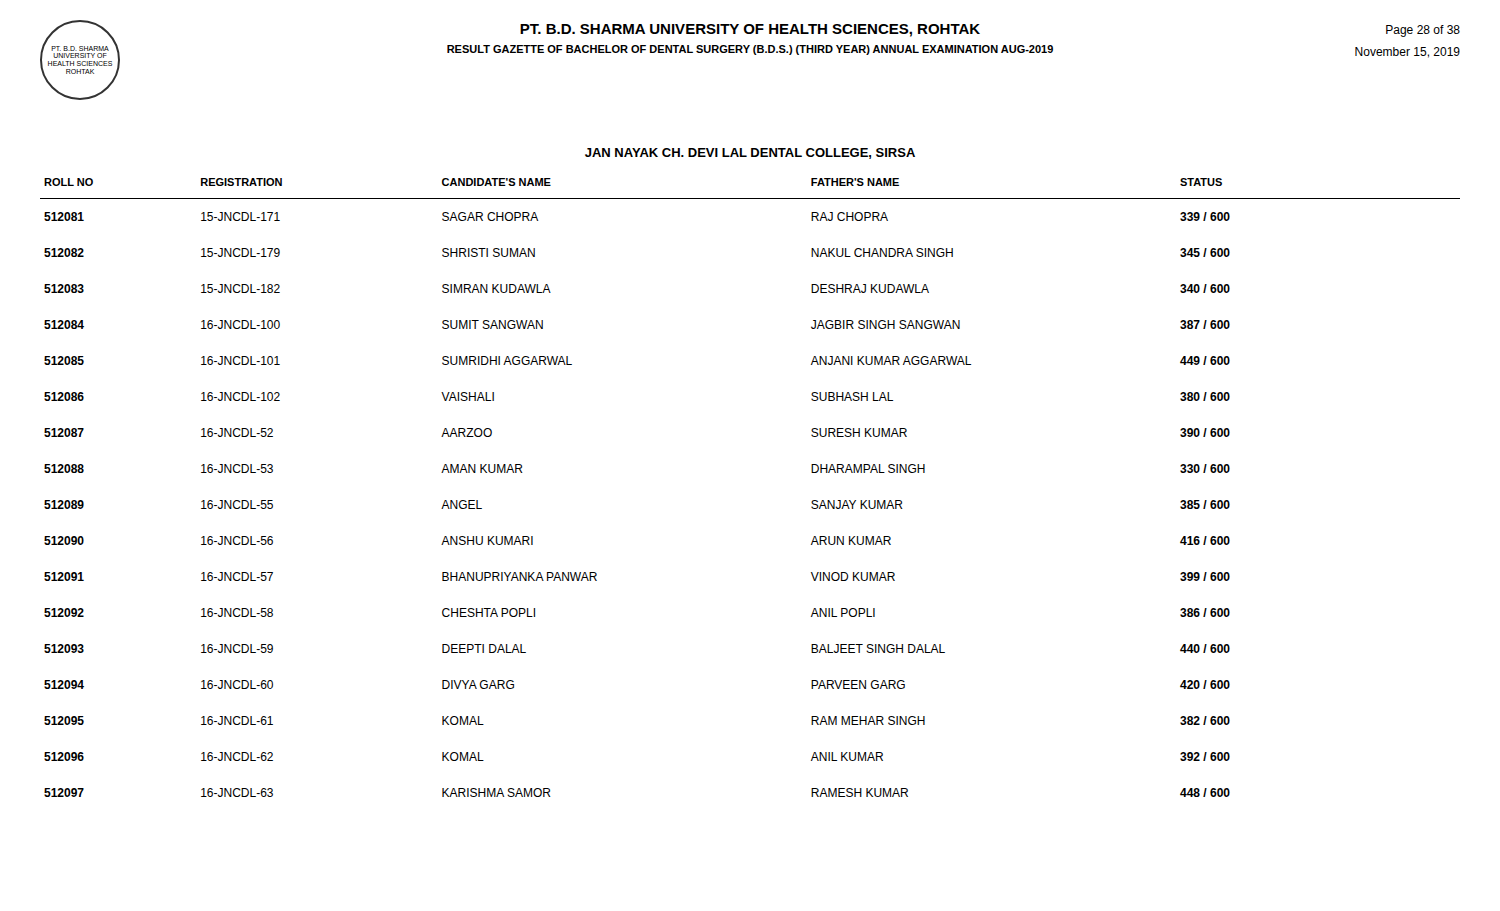PT. B.D. SHARMA UNIVERSITY OF HEALTH SCIENCES ROHTAK
Page 28 of 38
November 15, 2019
PT. B.D. SHARMA UNIVERSITY OF HEALTH SCIENCES, ROHTAK
RESULT GAZETTE OF BACHELOR OF DENTAL SURGERY (B.D.S.) (THIRD YEAR) ANNUAL EXAMINATION AUG-2019
JAN NAYAK CH. DEVI LAL DENTAL COLLEGE, SIRSA
| ROLL NO | REGISTRATION | CANDIDATE'S NAME | FATHER'S NAME | STATUS |
| --- | --- | --- | --- | --- |
| 512081 | 15-JNCDL-171 | SAGAR CHOPRA | RAJ CHOPRA | 339 / 600 |
| 512082 | 15-JNCDL-179 | SHRISTI SUMAN | NAKUL CHANDRA SINGH | 345 / 600 |
| 512083 | 15-JNCDL-182 | SIMRAN KUDAWLA | DESHRAJ KUDAWLA | 340 / 600 |
| 512084 | 16-JNCDL-100 | SUMIT SANGWAN | JAGBIR SINGH SANGWAN | 387 / 600 |
| 512085 | 16-JNCDL-101 | SUMRIDHI AGGARWAL | ANJANI KUMAR AGGARWAL | 449 / 600 |
| 512086 | 16-JNCDL-102 | VAISHALI | SUBHASH LAL | 380 / 600 |
| 512087 | 16-JNCDL-52 | AARZOO | SURESH KUMAR | 390 / 600 |
| 512088 | 16-JNCDL-53 | AMAN KUMAR | DHARAMPAL SINGH | 330 / 600 |
| 512089 | 16-JNCDL-55 | ANGEL | SANJAY KUMAR | 385 / 600 |
| 512090 | 16-JNCDL-56 | ANSHU KUMARI | ARUN KUMAR | 416 / 600 |
| 512091 | 16-JNCDL-57 | BHANUPRIYANKA PANWAR | VINOD KUMAR | 399 / 600 |
| 512092 | 16-JNCDL-58 | CHESHTA POPLI | ANIL POPLI | 386 / 600 |
| 512093 | 16-JNCDL-59 | DEEPTI DALAL | BALJEET SINGH DALAL | 440 / 600 |
| 512094 | 16-JNCDL-60 | DIVYA GARG | PARVEEN GARG | 420 / 600 |
| 512095 | 16-JNCDL-61 | KOMAL | RAM MEHAR SINGH | 382 / 600 |
| 512096 | 16-JNCDL-62 | KOMAL | ANIL KUMAR | 392 / 600 |
| 512097 | 16-JNCDL-63 | KARISHMA SAMOR | RAMESH KUMAR | 448 / 600 |